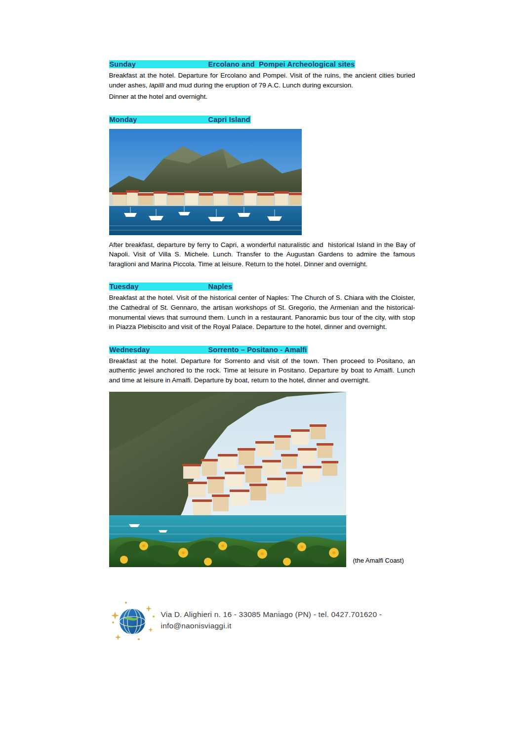Sunday Ercolano and Pompei Archeological sites
Breakfast at the hotel. Departure for Ercolano and Pompei. Visit of the ruins, the ancient cities buried under ashes, lapilli and mud during the eruption of 79 A.C. Lunch during excursion.
Dinner at the hotel and overnight.
Monday Capri Island
After breakfast, departure by ferry to Capri, a wonderful naturalistic and historical Island in the Bay of Napoli. Visit of Villa S. Michele. Lunch. Transfer to the Augustan Gardens to admire the famous faraglioni and Marina Piccola. Time at leisure. Return to the hotel. Dinner and overnight.
Tuesday Naples
Breakfast at the hotel. Visit of the historical center of Naples: The Church of S. Chiara with the Cloister, the Cathedral of St. Gennaro, the artisan workshops of St. Gregorio, the Armenian and the historical-monumental views that surround them. Lunch in a restaurant. Panoramic bus tour of the city, with stop in Piazza Plebiscito and visit of the Royal Palace. Departure to the hotel, dinner and overnight.
Wednesday Sorrento – Positano - Amalfi
Breakfast at the hotel. Departure for Sorrento and visit of the town. Then proceed to Positano, an authentic jewel anchored to the rock. Time at leisure in Positano. Departure by boat to Amalfi. Lunch and time at leisure in Amalfi. Departure by boat, return to the hotel, dinner and overnight.
(the Amalfi Coast)
Via D. Alighieri n. 16 - 33085 Maniago (PN) - tel. 0427.701620 - info@naonisviaggi.it